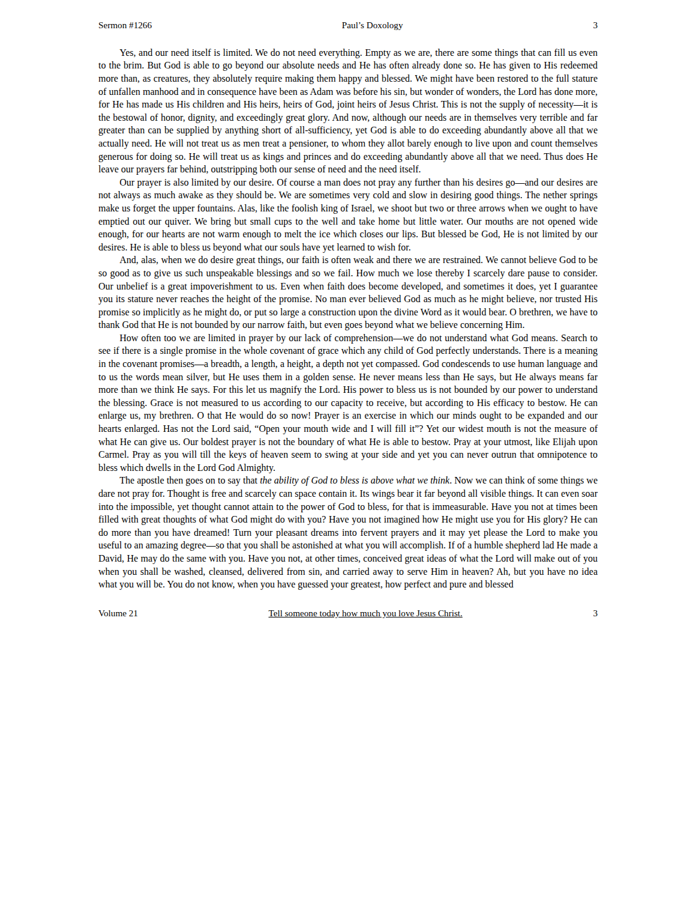Sermon #1266 Paul’s Doxology 3
Yes, and our need itself is limited. We do not need everything. Empty as we are, there are some things that can fill us even to the brim. But God is able to go beyond our absolute needs and He has often already done so. He has given to His redeemed more than, as creatures, they absolutely require making them happy and blessed. We might have been restored to the full stature of unfallen manhood and in consequence have been as Adam was before his sin, but wonder of wonders, the Lord has done more, for He has made us His children and His heirs, heirs of God, joint heirs of Jesus Christ. This is not the supply of necessity—it is the bestowal of honor, dignity, and exceedingly great glory. And now, although our needs are in themselves very terrible and far greater than can be supplied by anything short of all-sufficiency, yet God is able to do exceeding abundantly above all that we actually need. He will not treat us as men treat a pensioner, to whom they allot barely enough to live upon and count themselves generous for doing so. He will treat us as kings and princes and do exceeding abundantly above all that we need. Thus does He leave our prayers far behind, outstripping both our sense of need and the need itself.
Our prayer is also limited by our desire. Of course a man does not pray any further than his desires go—and our desires are not always as much awake as they should be. We are sometimes very cold and slow in desiring good things. The nether springs make us forget the upper fountains. Alas, like the foolish king of Israel, we shoot but two or three arrows when we ought to have emptied out our quiver. We bring but small cups to the well and take home but little water. Our mouths are not opened wide enough, for our hearts are not warm enough to melt the ice which closes our lips. But blessed be God, He is not limited by our desires. He is able to bless us beyond what our souls have yet learned to wish for.
And, alas, when we do desire great things, our faith is often weak and there we are restrained. We cannot believe God to be so good as to give us such unspeakable blessings and so we fail. How much we lose thereby I scarcely dare pause to consider. Our unbelief is a great impoverishment to us. Even when faith does become developed, and sometimes it does, yet I guarantee you its stature never reaches the height of the promise. No man ever believed God as much as he might believe, nor trusted His promise so implicitly as he might do, or put so large a construction upon the divine Word as it would bear. O brethren, we have to thank God that He is not bounded by our narrow faith, but even goes beyond what we believe concerning Him.
How often too we are limited in prayer by our lack of comprehension—we do not understand what God means. Search to see if there is a single promise in the whole covenant of grace which any child of God perfectly understands. There is a meaning in the covenant promises—a breadth, a length, a height, a depth not yet compassed. God condescends to use human language and to us the words mean silver, but He uses them in a golden sense. He never means less than He says, but He always means far more than we think He says. For this let us magnify the Lord. His power to bless us is not bounded by our power to understand the blessing. Grace is not measured to us according to our capacity to receive, but according to His efficacy to bestow. He can enlarge us, my brethren. O that He would do so now! Prayer is an exercise in which our minds ought to be expanded and our hearts enlarged. Has not the Lord said, “Open your mouth wide and I will fill it”? Yet our widest mouth is not the measure of what He can give us. Our boldest prayer is not the boundary of what He is able to bestow. Pray at your utmost, like Elijah upon Carmel. Pray as you will till the keys of heaven seem to swing at your side and yet you can never outrun that omnipotence to bless which dwells in the Lord God Almighty.
The apostle then goes on to say that the ability of God to bless is above what we think. Now we can think of some things we dare not pray for. Thought is free and scarcely can space contain it. Its wings bear it far beyond all visible things. It can even soar into the impossible, yet thought cannot attain to the power of God to bless, for that is immeasurable. Have you not at times been filled with great thoughts of what God might do with you? Have you not imagined how He might use you for His glory? He can do more than you have dreamed! Turn your pleasant dreams into fervent prayers and it may yet please the Lord to make you useful to an amazing degree—so that you shall be astonished at what you will accomplish. If of a humble shepherd lad He made a David, He may do the same with you. Have you not, at other times, conceived great ideas of what the Lord will make out of you when you shall be washed, cleansed, delivered from sin, and carried away to serve Him in heaven? Ah, but you have no idea what you will be. You do not know, when you have guessed your greatest, how perfect and pure and blessed
Volume 21 Tell someone today how much you love Jesus Christ. 3